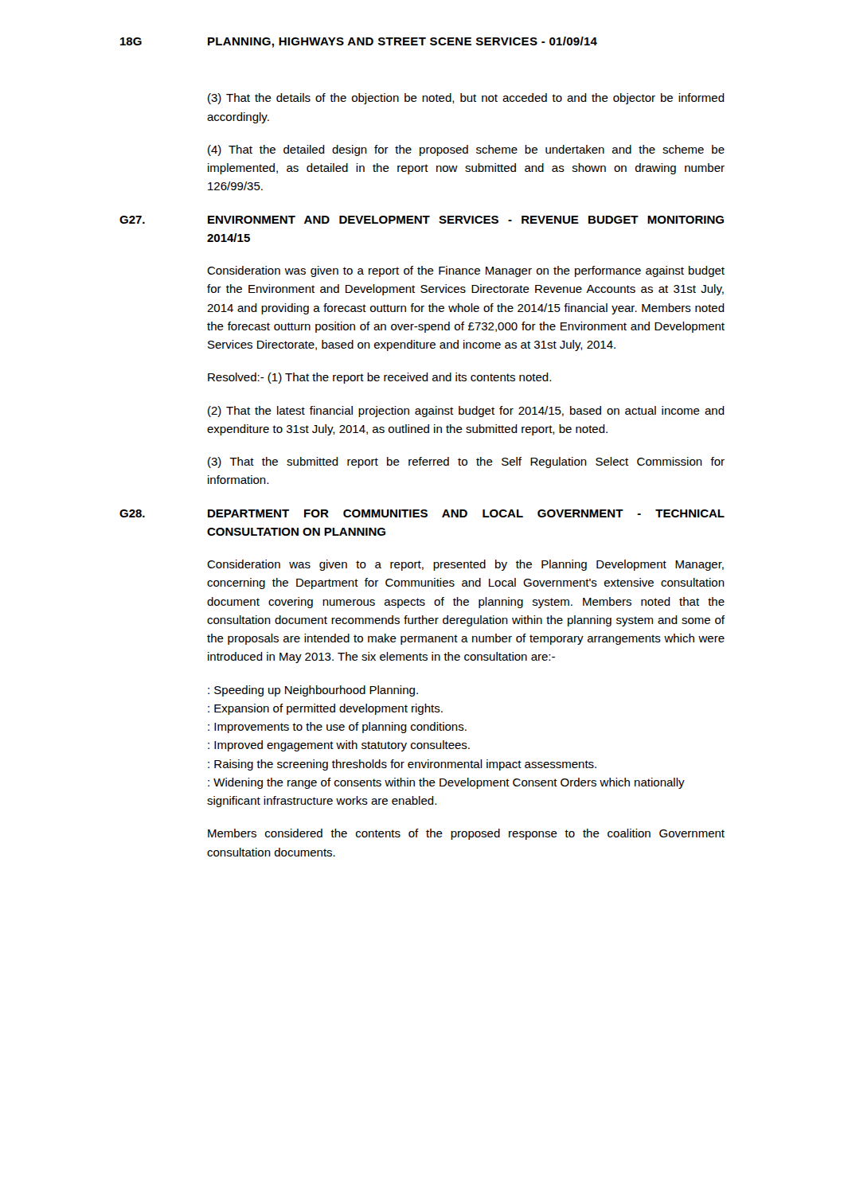18G
PLANNING, HIGHWAYS AND STREET SCENE SERVICES - 01/09/14
(3) That the details of the objection be noted, but not acceded to and the objector be informed accordingly.
(4) That the detailed design for the proposed scheme be undertaken and the scheme be implemented, as detailed in the report now submitted and as shown on drawing number 126/99/35.
G27.
ENVIRONMENT AND DEVELOPMENT SERVICES - REVENUE BUDGET MONITORING 2014/15
Consideration was given to a report of the Finance Manager on the performance against budget for the Environment and Development Services Directorate Revenue Accounts as at 31st July, 2014 and providing a forecast outturn for the whole of the 2014/15 financial year. Members noted the forecast outturn position of an over-spend of £732,000 for the Environment and Development Services Directorate, based on expenditure and income as at 31st July, 2014.
Resolved:- (1) That the report be received and its contents noted.
(2) That the latest financial projection against budget for 2014/15, based on actual income and expenditure to 31st July, 2014, as outlined in the submitted report, be noted.
(3) That the submitted report be referred to the Self Regulation Select Commission for information.
G28.
DEPARTMENT FOR COMMUNITIES AND LOCAL GOVERNMENT - TECHNICAL CONSULTATION ON PLANNING
Consideration was given to a report, presented by the Planning Development Manager, concerning the Department for Communities and Local Government's extensive consultation document covering numerous aspects of the planning system. Members noted that the consultation document recommends further deregulation within the planning system and some of the proposals are intended to make permanent a number of temporary arrangements which were introduced in May 2013. The six elements in the consultation are:-
: Speeding up Neighbourhood Planning.
: Expansion of permitted development rights.
: Improvements to the use of planning conditions.
: Improved engagement with statutory consultees.
: Raising the screening thresholds for environmental impact assessments.
: Widening the range of consents within the Development Consent Orders which nationally significant infrastructure works are enabled.
Members considered the contents of the proposed response to the coalition Government consultation documents.